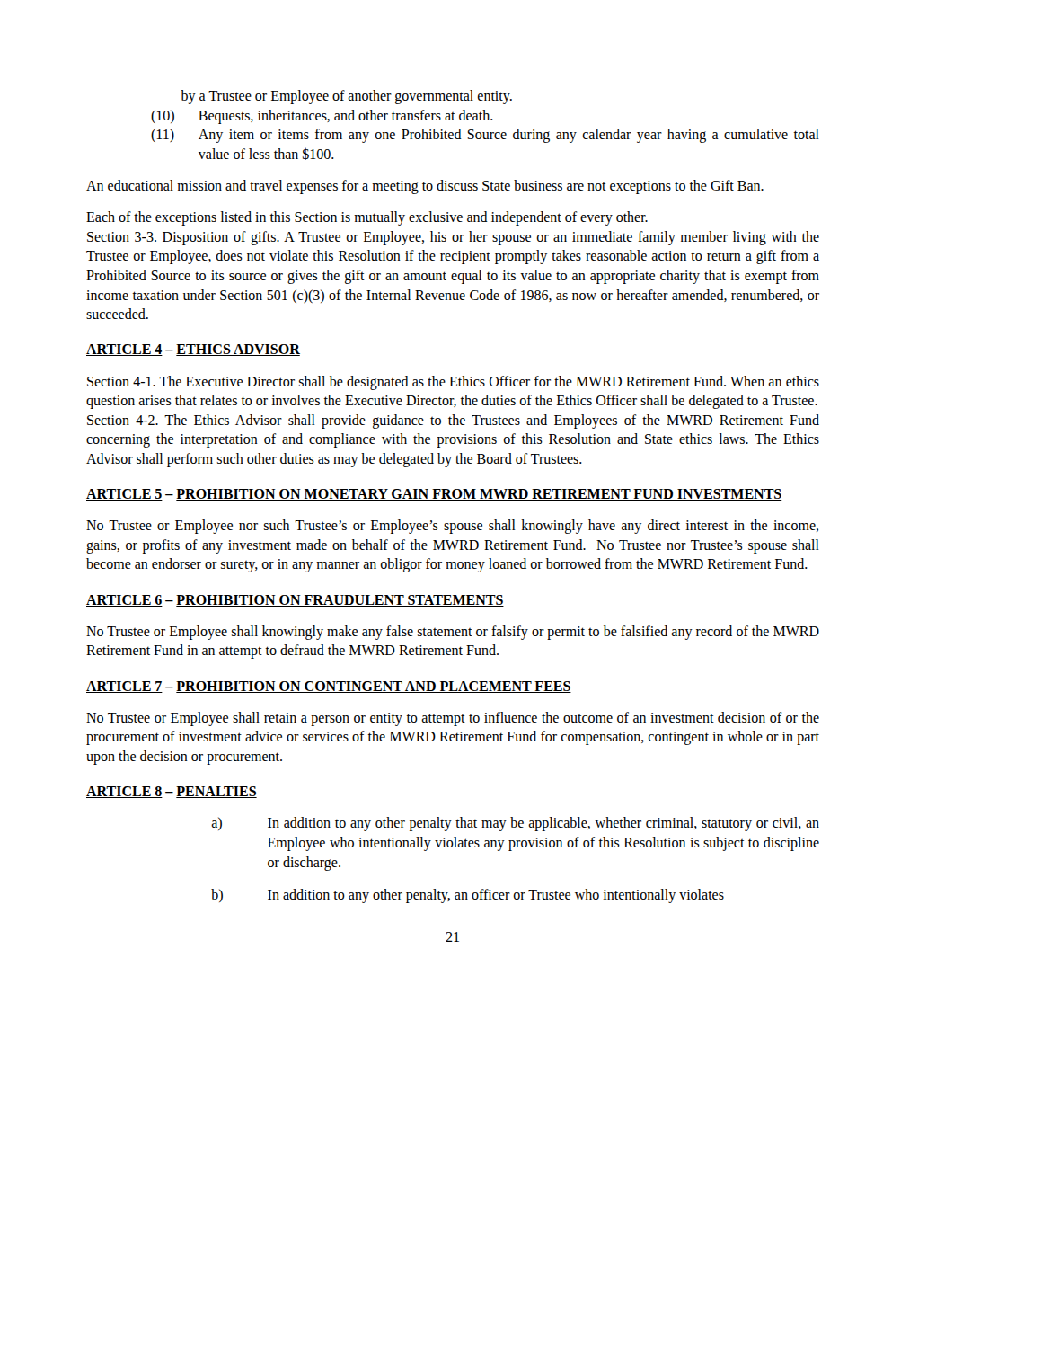by a Trustee or Employee of another governmental entity.
(10) Bequests, inheritances, and other transfers at death.
(11) Any item or items from any one Prohibited Source during any calendar year having a cumulative total value of less than $100.
An educational mission and travel expenses for a meeting to discuss State business are not exceptions to the Gift Ban.
Each of the exceptions listed in this Section is mutually exclusive and independent of every other.
Section 3-3. Disposition of gifts. A Trustee or Employee, his or her spouse or an immediate family member living with the Trustee or Employee, does not violate this Resolution if the recipient promptly takes reasonable action to return a gift from a Prohibited Source to its source or gives the gift or an amount equal to its value to an appropriate charity that is exempt from income taxation under Section 501 (c)(3) of the Internal Revenue Code of 1986, as now or hereafter amended, renumbered, or succeeded.
ARTICLE 4 – ETHICS ADVISOR
Section 4-1. The Executive Director shall be designated as the Ethics Officer for the MWRD Retirement Fund. When an ethics question arises that relates to or involves the Executive Director, the duties of the Ethics Officer shall be delegated to a Trustee.
Section 4-2. The Ethics Advisor shall provide guidance to the Trustees and Employees of the MWRD Retirement Fund concerning the interpretation of and compliance with the provisions of this Resolution and State ethics laws. The Ethics Advisor shall perform such other duties as may be delegated by the Board of Trustees.
ARTICLE 5 – PROHIBITION ON MONETARY GAIN FROM MWRD RETIREMENT FUND INVESTMENTS
No Trustee or Employee nor such Trustee’s or Employee’s spouse shall knowingly have any direct interest in the income, gains, or profits of any investment made on behalf of the MWRD Retirement Fund. No Trustee nor Trustee’s spouse shall become an endorser or surety, or in any manner an obligor for money loaned or borrowed from the MWRD Retirement Fund.
ARTICLE 6 – PROHIBITION ON FRAUDULENT STATEMENTS
No Trustee or Employee shall knowingly make any false statement or falsify or permit to be falsified any record of the MWRD Retirement Fund in an attempt to defraud the MWRD Retirement Fund.
ARTICLE 7 – PROHIBITION ON CONTINGENT AND PLACEMENT FEES
No Trustee or Employee shall retain a person or entity to attempt to influence the outcome of an investment decision of or the procurement of investment advice or services of the MWRD Retirement Fund for compensation, contingent in whole or in part upon the decision or procurement.
ARTICLE 8 – PENALTIES
a) In addition to any other penalty that may be applicable, whether criminal, statutory or civil, an Employee who intentionally violates any provision of of this Resolution is subject to discipline or discharge.
b) In addition to any other penalty, an officer or Trustee who intentionally violates
21